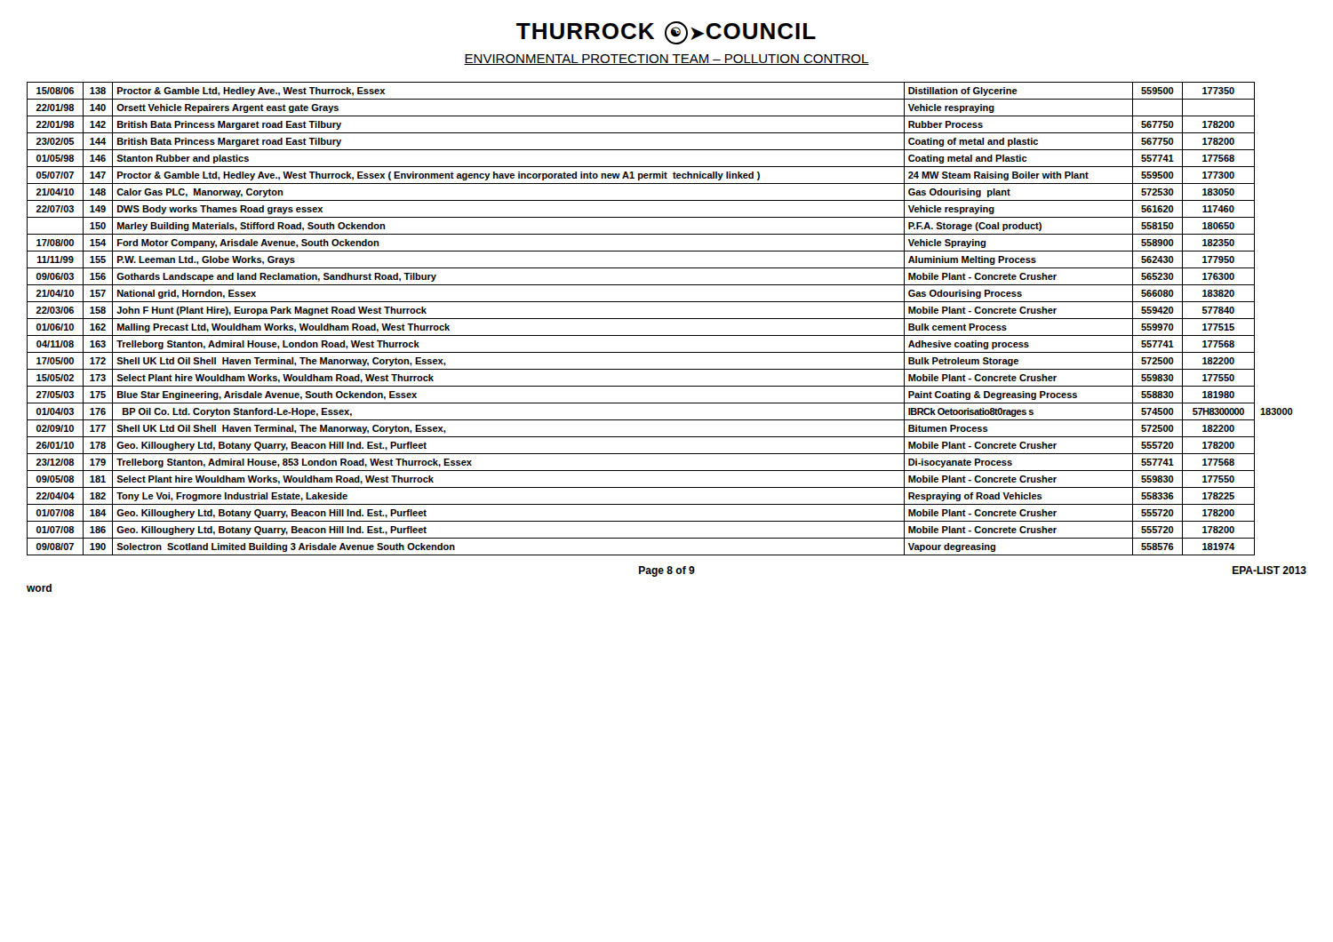THURROCK ☯➤COUNCIL
ENVIRONMENTAL PROTECTION TEAM – POLLUTION CONTROL
| 15/08/06 | 138 | Proctor & Gamble Ltd, Hedley Ave., West Thurrock, Essex | Distillation of Glycerine | 559500 | 177350 | |
| 22/01/98 | 140 | Orsett Vehicle Repairers Argent east gate Grays | Vehicle respraying | | | |
| 22/01/98 | 142 | British Bata Princess Margaret road East Tilbury | Rubber Process | 567750 | 178200 | |
| 23/02/05 | 144 | British Bata Princess Margaret road East Tilbury | Coating of metal and plastic | 567750 | 178200 | |
| 01/05/98 | 146 | Stanton Rubber and plastics | Coating metal and Plastic | 557741 | 177568 | |
| 05/07/07 | 147 | Proctor & Gamble Ltd, Hedley Ave., West Thurrock, Essex ( Environment agency have incorporated into new A1 permit technically linked ) | 24 MW Steam Raising Boiler with Plant | 559500 | 177300 | |
| 21/04/10 | 148 | Calor Gas PLC, Manorway, Coryton | Gas Odourising plant | 572530 | 183050 | |
| 22/07/03 | 149 | DWS Body works Thames Road grays essex | Vehicle respraying | 561620 | 117460 | |
| | 150 | Marley Building Materials, Stifford Road, South Ockendon | P.F.A. Storage (Coal product) | 558150 | 180650 | |
| 17/08/00 | 154 | Ford Motor Company, Arisdale Avenue, South Ockendon | Vehicle Spraying | 558900 | 182350 | |
| 11/11/99 | 155 | P.W. Leeman Ltd., Globe Works, Grays | Aluminium Melting Process | 562430 | 177950 | |
| 09/06/03 | 156 | Gothards Landscape and land Reclamation, Sandhurst Road, Tilbury | Mobile Plant - Concrete Crusher | 565230 | 176300 | |
| 21/04/10 | 157 | National grid, Horndon, Essex | Gas Odourising Process | 566080 | 183820 | |
| 22/03/06 | 158 | John F Hunt (Plant Hire), Europa Park Magnet Road West Thurrock | Mobile Plant - Concrete Crusher | 559420 | 577840 | |
| 01/06/10 | 162 | Malling Precast Ltd, Wouldham Works, Wouldham Road, West Thurrock | Bulk cement Process | 559970 | 177515 | |
| 04/11/08 | 163 | Trelleborg Stanton, Admiral House, London Road, West Thurrock | Adhesive coating process | 557741 | 177568 | |
| 17/05/00 | 172 | Shell UK Ltd Oil Shell Haven Terminal, The Manorway, Coryton, Essex, | Bulk Petroleum Storage | 572500 | 182200 | |
| 15/05/02 | 173 | Select Plant hire Wouldham Works, Wouldham Road, West Thurrock | Mobile Plant - Concrete Crusher | 559830 | 177550 | |
| 27/05/03 | 175 | Blue Star Engineering, Arisdale Avenue, South Ockendon, Essex | Paint Coating & Degreasing Process | 558830 | 181980 | |
| 01/04/03 | 176 | BP Oil Co. Ltd. Coryton Stanford-Le-Hope, Essex, | IBRCk Oetoorisatio8t0rages s | 574500 | 57H8300000 | 183000 |
| 02/09/10 | 177 | Shell UK Ltd Oil Shell Haven Terminal, The Manorway, Coryton, Essex, | Bitumen Process | 572500 | 182200 | |
| 26/01/10 | 178 | Geo. Killoughery Ltd, Botany Quarry, Beacon Hill Ind. Est., Purfleet | Mobile Plant - Concrete Crusher | 555720 | 178200 | |
| 23/12/08 | 179 | Trelleborg Stanton, Admiral House, 853 London Road, West Thurrock, Essex | Di-isocyanate Process | 557741 | 177568 | |
| 09/05/08 | 181 | Select Plant hire Wouldham Works, Wouldham Road, West Thurrock | Mobile Plant - Concrete Crusher | 559830 | 177550 | |
| 22/04/04 | 182 | Tony Le Voi, Frogmore Industrial Estate, Lakeside | Respraying of Road Vehicles | 558336 | 178225 | |
| 01/07/08 | 184 | Geo. Killoughery Ltd, Botany Quarry, Beacon Hill Ind. Est., Purfleet | Mobile Plant - Concrete Crusher | 555720 | 178200 | |
| 01/07/08 | 186 | Geo. Killoughery Ltd, Botany Quarry, Beacon Hill Ind. Est., Purfleet | Mobile Plant - Concrete Crusher | 555720 | 178200 | |
| 09/08/07 | 190 | Solectron Scotland Limited Building 3 Arisdale Avenue South Ockendon | Vapour degreasing | 558576 | 181974 | |
Page 8 of 9
EPA-LIST 2013
word